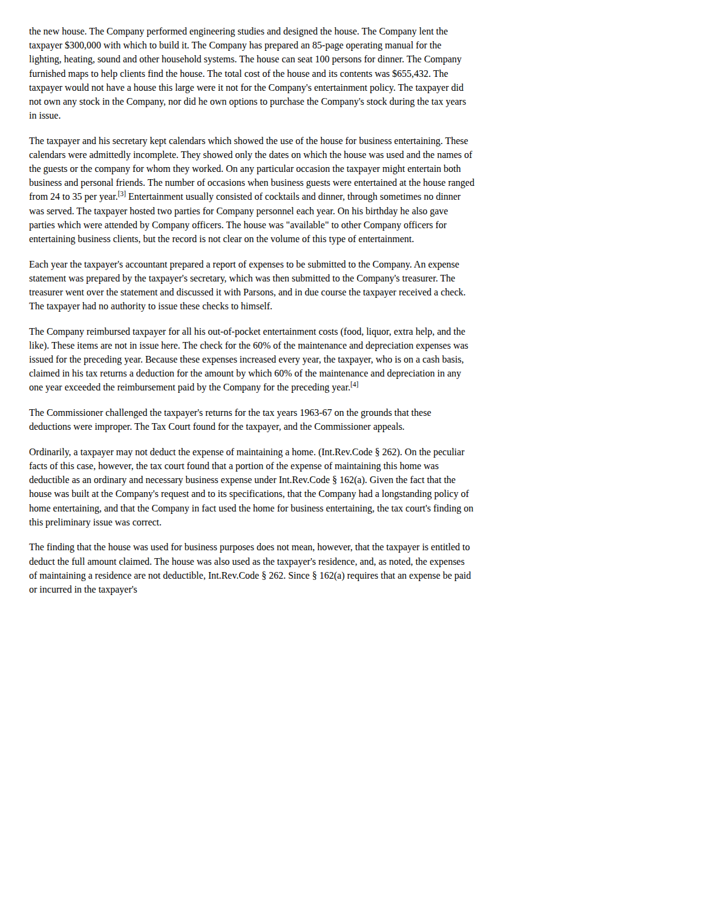the new house. The Company performed engineering studies and designed the house. The Company lent the taxpayer $300,000 with which to build it. The Company has prepared an 85-page operating manual for the lighting, heating, sound and other household systems. The house can seat 100 persons for dinner. The Company furnished maps to help clients find the house. The total cost of the house and its contents was $655,432. The taxpayer would not have a house this large were it not for the Company's entertainment policy. The taxpayer did not own any stock in the Company, nor did he own options to purchase the Company's stock during the tax years in issue.
The taxpayer and his secretary kept calendars which showed the use of the house for business entertaining. These calendars were admittedly incomplete. They showed only the dates on which the house was used and the names of the guests or the company for whom they worked. On any particular occasion the taxpayer might entertain both business and personal friends. The number of occasions when business guests were entertained at the house ranged from 24 to 35 per year.[3] Entertainment usually consisted of cocktails and dinner, through sometimes no dinner was served. The taxpayer hosted two parties for Company personnel each year. On his birthday he also gave parties which were attended by Company officers. The house was "available" to other Company officers for entertaining business clients, but the record is not clear on the volume of this type of entertainment.
Each year the taxpayer's accountant prepared a report of expenses to be submitted to the Company. An expense statement was prepared by the taxpayer's secretary, which was then submitted to the Company's treasurer. The treasurer went over the statement and discussed it with Parsons, and in due course the taxpayer received a check. The taxpayer had no authority to issue these checks to himself.
The Company reimbursed taxpayer for all his out-of-pocket entertainment costs (food, liquor, extra help, and the like). These items are not in issue here. The check for the 60% of the maintenance and depreciation expenses was issued for the preceding year. Because these expenses increased every year, the taxpayer, who is on a cash basis, claimed in his tax returns a deduction for the amount by which 60% of the maintenance and depreciation in any one year exceeded the reimbursement paid by the Company for the preceding year.[4]
The Commissioner challenged the taxpayer's returns for the tax years 1963-67 on the grounds that these deductions were improper. The Tax Court found for the taxpayer, and the Commissioner appeals.
Ordinarily, a taxpayer may not deduct the expense of maintaining a home. (Int.Rev.Code § 262). On the peculiar facts of this case, however, the tax court found that a portion of the expense of maintaining this home was deductible as an ordinary and necessary business expense under Int.Rev.Code § 162(a). Given the fact that the house was built at the Company's request and to its specifications, that the Company had a longstanding policy of home entertaining, and that the Company in fact used the home for business entertaining, the tax court's finding on this preliminary issue was correct.
The finding that the house was used for business purposes does not mean, however, that the taxpayer is entitled to deduct the full amount claimed. The house was also used as the taxpayer's residence, and, as noted, the expenses of maintaining a residence are not deductible, Int.Rev.Code § 262. Since § 162(a) requires that an expense be paid or incurred in the taxpayer's